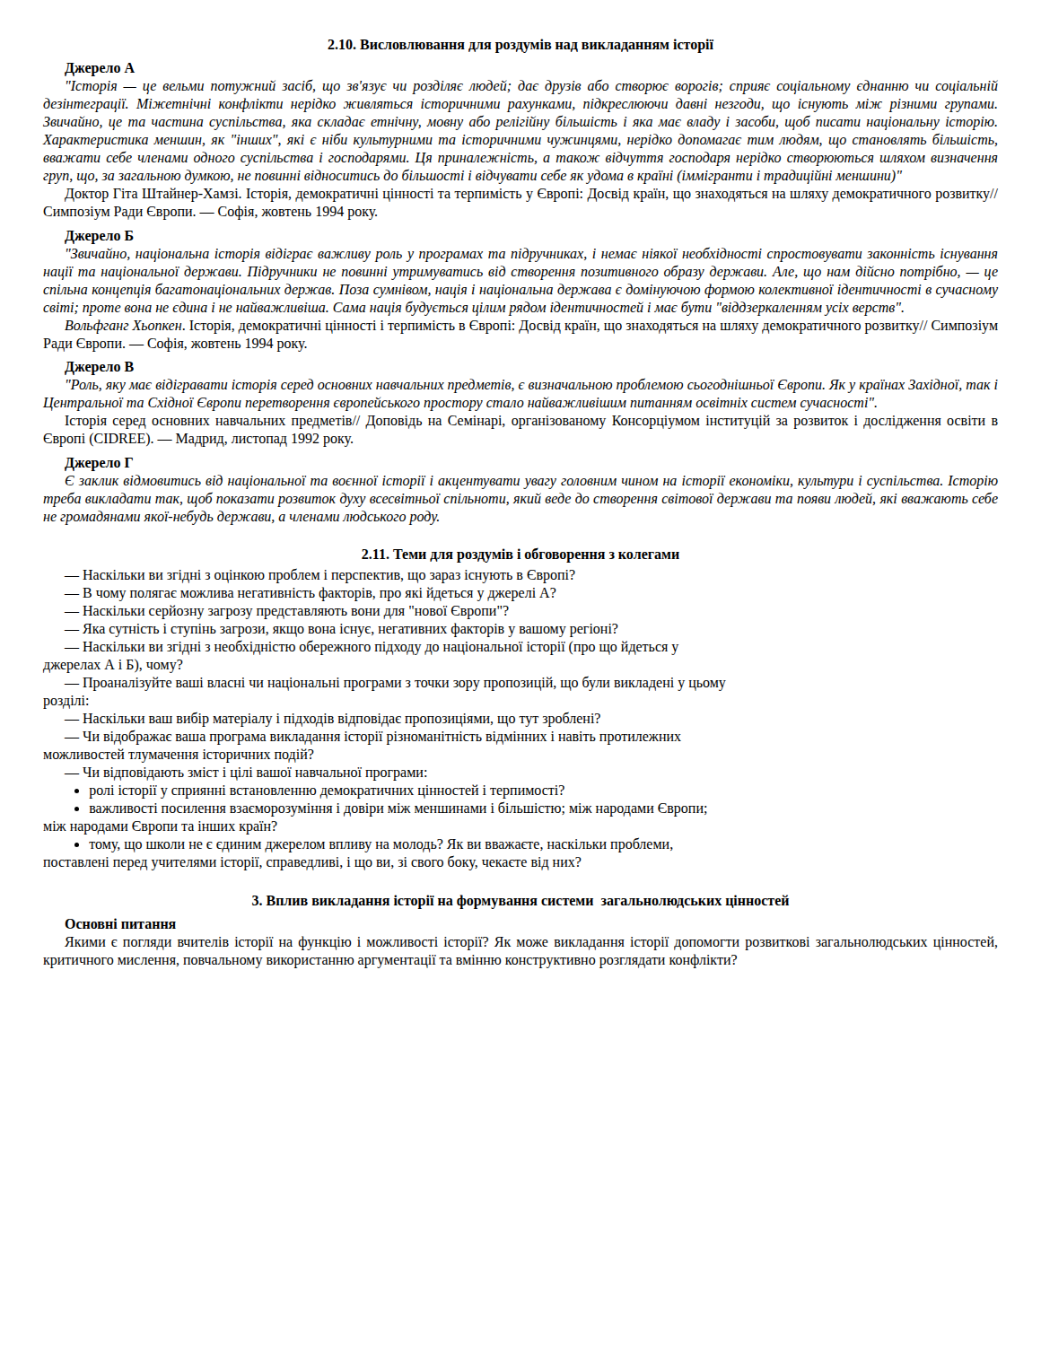2.10. Висловлювання для роздумів над викладанням історії
Джерело А
"Історія — це вельми потужний засіб, що зв'язує чи розділяє людей; дає друзів або створює ворогів; сприяє соціальному єднанню чи соціальній дезінтеграції. Міжетнічні конфлікти нерідко живляться історичними рахунками, підкреслюючи давні незгоди, що існують між різними групами. Звичайно, це та частина суспільства, яка складає етнічну, мовну або релігійну більшість і яка має владу і засоби, щоб писати національну історію. Характеристика меншин, як "інших", які є ніби культурними та історичними чужинцями, нерідко допомагає тим людям, що становлять більшість, вважати себе членами одного суспільства і господарями. Ця приналежність, а також відчуття господаря нерідко створюються шляхом визначення груп, що, за загальною думкою, не повинні відноситись до більшості і відчувати себе як удома в країні (іммігранти і традиційні меншини)"
Доктор Гіта Штайнер-Хамзі. Історія, демократичні цінності та терпимість у Європі: Досвід країн, що знаходяться на шляху демократичного розвитку// Симпозіум Ради Європи. — Софія, жовтень 1994 року.
Джерело Б
"Звичайно, національна історія відіграє важливу роль у програмах та підручниках, і немає ніякої необхідності спростовувати законність існування нації та національної держави. Підручники не повинні утримуватись від створення позитивного образу держави. Але, що нам дійсно потрібно, — це спільна концепція багатонаціональних держав. Поза сумнівом, нація і національна держава є домінуючою формою колективної ідентичності в сучасному світі; проте вона не єдина і не найважливіша. Сама нація будується цілим рядом ідентичностей і має бути "віддзеркаленням усіх верств".
Вольфганг Хьопкен. Історія, демократичні цінності і терпимість в Європі: Досвід країн, що знаходяться на шляху демократичного розвитку// Симпозіум Ради Європи. — Софія, жовтень 1994 року.
Джерело В
"Роль, яку має відігравати історія серед основних навчальних предметів, є визначальною проблемою сьогоднішньої Європи. Як у країнах Західної, так і Центральної та Східної Європи перетворення європейського простору стало найважливішим питанням освітніх систем сучасності".
Історія серед основних навчальних предметів// Доповідь на Семінарі, організованому Консорціумом інституцій за розвиток і дослідження освіти в Європі (CIDREE). — Мадрид, листопад 1992 року.
Джерело Г
Є заклик відмовитись від національної та воєнної історії і акцентувати увагу головним чином на історії економіки, культури і суспільства. Історію треба викладати так, щоб показати розвиток духу всесвітньої спільноти, який веде до створення світової держави та появи людей, які вважають себе не громадянами якої-небудь держави, а членами людського роду.
2.11. Теми для роздумів і обговорення з колегами
Наскільки ви згідні з оцінкою проблем і перспектив, що зараз існують в Європі?
В чому полягає можлива негативність факторів, про які йдеться у джерелі А?
Наскільки серйозну загрозу представляють вони для "нової Європи"?
Яка сутність і ступінь загрози, якщо вона існує, негативних факторів у вашому регіоні?
— Наскільки ви згідні з необхідністю обережного підходу до національної історії (про що йдеться у
джерелах А і Б), чому?
— Проаналізуйте ваші власні чи національні програми з точки зору пропозицій, що були викладені у цьому
розділі:
Наскільки ваш вибір матеріалу і підходів відповідає пропозиціями, що тут зроблені?
— Чи відображає ваша програма викладання історії різноманітність відмінних і навіть протилежних
можливостей тлумачення історичних подій?
Чи відповідають зміст і цілі вашої навчальної програми:
ролі історії у сприянні встановленню демократичних цінностей і терпимості?
важливості посилення взаєморозуміння і довіри між меншинами і більшістю; між народами Європи;
між народами Європи та інших країн?
тому, що школи не є єдиним джерелом впливу на молодь? Як ви вважаєте, наскільки проблеми,
поставлені перед учителями історії, справедливі, і що ви, зі свого боку, чекаєте від них?
3. Вплив викладання історії на формування системи загальнолюдських цінностей
Основні питання
Якими є погляди вчителів історії на функцію і можливості історії? Як може викладання історії допомогти розвиткові загальнолюдських цінностей, критичного мислення, повчальному використанню аргументації та вмінню конструктивно розглядати конфлікти?